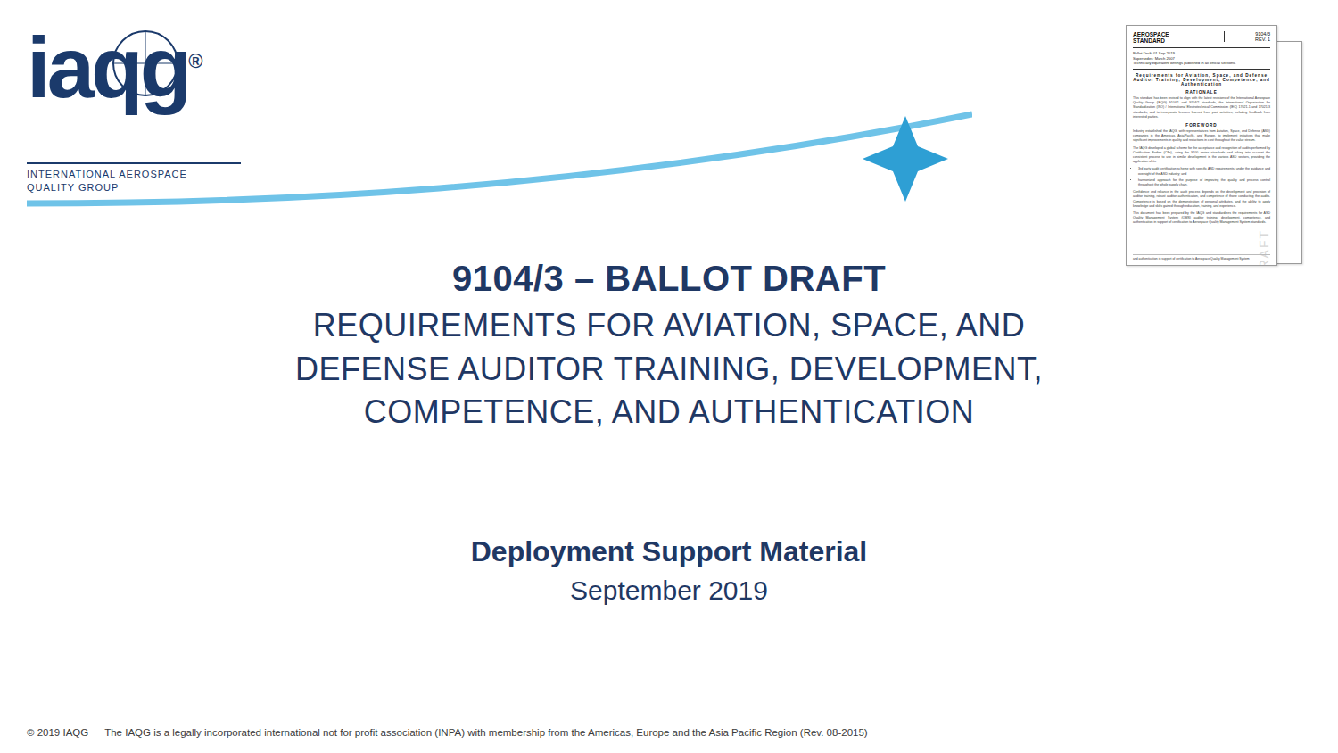iaqg®
International Aerospace
Quality Group
AEROSPACE
STANDARD
9104/3
REV. 1
Ballot Draft 01 Sep 2019
Supersedes: March 2007
Technically equivalent writings published in all official sections.
Requirements for Aviation, Space, and Defense Auditor Training, Development, Competence, and Authentication
RATIONALE
This standard has been revised to align with the latest revisions of the International Aerospace Quality Group (IAQG) 9104/1 and 9104/2 standards, the International Organization for Standardization (ISO) / International Electrotechnical Commission (IEC) 17021-1 and 17021-3 standards, and to incorporate lessons learned from past activities, including feedback from interested parties.
FOREWORD
Industry established the IAQG, with representatives from Aviation, Space, and Defense (ASD) companies in the Americas, Asia/Pacific, and Europe, to implement initiatives that make significant improvements in quality and reductions in cost throughout the value stream.
The IAQG developed a global scheme for the acceptance and recognition of audits performed by Certification Bodies (CBs), using the 9100 series standards and taking into account the consistent process to use in similar development in the various ASD sectors, providing the application of its:
3rd party audit certification scheme with specific ASD requirements, under the guidance and oversight of the ASD industry; and
harmonized approach for the purpose of improving the quality and process control throughout the whole supply chain.
Confidence and reliance in the audit process depends on the development and provision of auditor training, robust auditor authentication, and competence of those conducting the audits. Competence is based on the demonstration of personal attributes, and the ability to apply knowledge and skills gained through education, training, and experience.
This document has been prepared by the IAQG and standardizes the requirements for ASD Quality Management System (QMS) auditor training, development, competence, and authentication in support of certification to Aerospace Quality Management System standards.
DRAFT
and authentication in support of certification to Aerospace Quality Management System
9104/3 – BALLOT DRAFT
REQUIREMENTS FOR AVIATION, SPACE, AND
DEFENSE AUDITOR TRAINING, DEVELOPMENT,
COMPETENCE, AND AUTHENTICATION
Deployment Support Material
September 2019
© 2019 IAQG The IAQG is a legally incorporated international not for profit association (INPA) with membership from the Americas, Europe and the Asia Pacific Region (Rev. 08-2015)